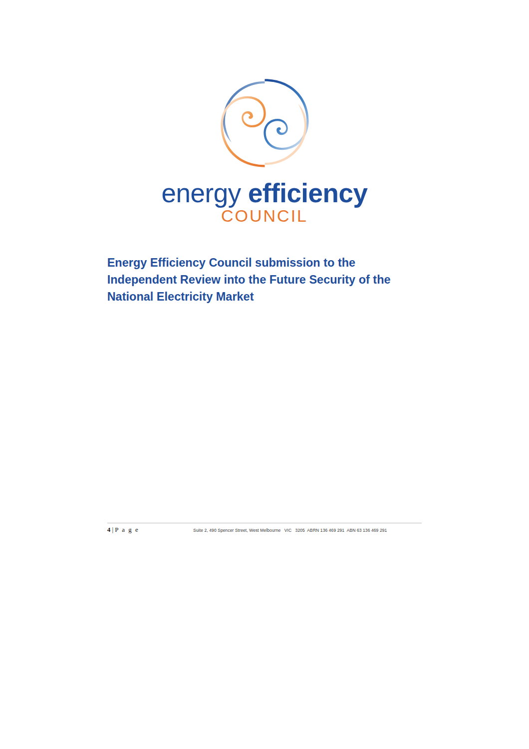energy efficiency
COUNCIL
Energy Efficiency Council submission to the Independent Review into the Future Security of the National Electricity Market
4 | P a g e
Suite 2, 490 Spencer Street, West Melbourne VIC 3205 ABRN 136 469 291 ABN 63 136 469 291